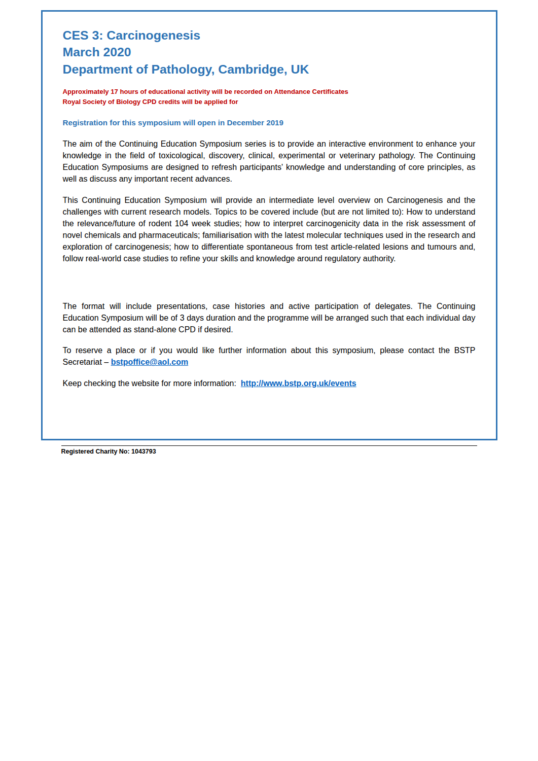CES 3: Carcinogenesis
March 2020
Department of Pathology, Cambridge, UK
Approximately 17 hours of educational activity will be recorded on Attendance Certificates
Royal Society of Biology CPD credits will be applied for
Registration for this symposium will open in December 2019
The aim of the Continuing Education Symposium series is to provide an interactive environment to enhance your knowledge in the field of toxicological, discovery, clinical, experimental or veterinary pathology. The Continuing Education Symposiums are designed to refresh participants' knowledge and understanding of core principles, as well as discuss any important recent advances.
This Continuing Education Symposium will provide an intermediate level overview on Carcinogenesis and the challenges with current research models. Topics to be covered include (but are not limited to): How to understand the relevance/future of rodent 104 week studies; how to interpret carcinogenicity data in the risk assessment of novel chemicals and pharmaceuticals; familiarisation with the latest molecular techniques used in the research and exploration of carcinogenesis; how to differentiate spontaneous from test article-related lesions and tumours and, follow real-world case studies to refine your skills and knowledge around regulatory authority.
The format will include presentations, case histories and active participation of delegates. The Continuing Education Symposium will be of 3 days duration and the programme will be arranged such that each individual day can be attended as stand-alone CPD if desired.
To reserve a place or if you would like further information about this symposium, please contact the BSTP Secretariat – bstpoffice@aol.com
Keep checking the website for more information: http://www.bstp.org.uk/events
Registered Charity No: 1043793